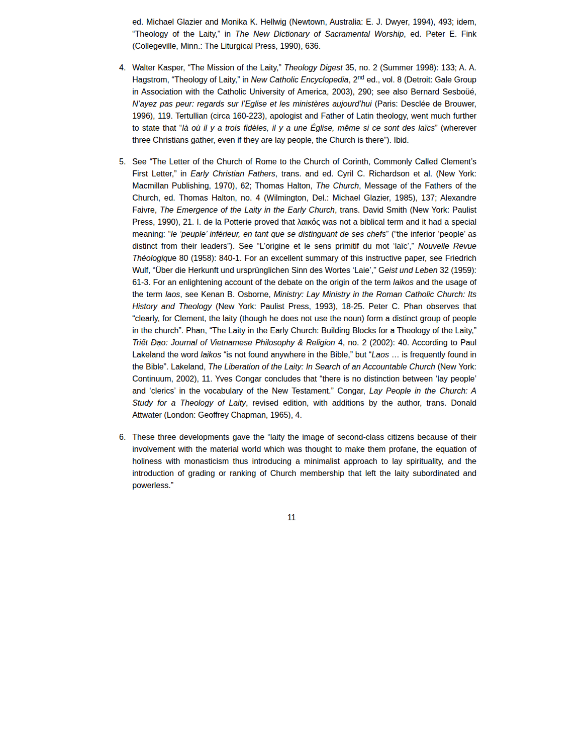ed. Michael Glazier and Monika K. Hellwig (Newtown, Australia: E. J. Dwyer, 1994), 493; idem, “Theology of the Laity,” in The New Dictionary of Sacramental Worship, ed. Peter E. Fink (Collegeville, Minn.: The Liturgical Press, 1990), 636.
4. Walter Kasper, “The Mission of the Laity,” Theology Digest 35, no. 2 (Summer 1998): 133; A. A. Hagstrom, “Theology of Laity,” in New Catholic Encyclopedia, 2nd ed., vol. 8 (Detroit: Gale Group in Association with the Catholic University of America, 2003), 290; see also Bernard Sesboüé, N’ayez pas peur: regards sur l’Eglise et les ministères aujourd’hui (Paris: Desclée de Brouwer, 1996), 119. Tertullian (circa 160-223), apologist and Father of Latin theology, went much further to state that “là où il y a trois fidèles, il y a une Église, même si ce sont des laïcs” (wherever three Christians gather, even if they are lay people, the Church is there”). Ibid.
5. See “The Letter of the Church of Rome to the Church of Corinth, Commonly Called Clement’s First Letter,” in Early Christian Fathers, trans. and ed. Cyril C. Richardson et al. (New York: Macmillan Publishing, 1970), 62; Thomas Halton, The Church, Message of the Fathers of the Church, ed. Thomas Halton, no. 4 (Wilmington, Del.: Michael Glazier, 1985), 137; Alexandre Faivre, The Emergence of the Laity in the Early Church, trans. David Smith (New York: Paulist Press, 1990), 21. I. de la Potterie proved that λαικός was not a biblical term and it had a special meaning: “le ‘peuple’ inférieur, en tant que se distinguant de ses chefs” (“the inferior ‘people’ as distinct from their leaders”). See “L’origine et le sens primitif du mot ‘laïc’,” Nouvelle Revue Théologique 80 (1958): 840-1. For an excellent summary of this instructive paper, see Friedrich Wulf, “Über die Herkunft und ursprünglichen Sinn des Wortes ‘Laie’,” Geist und Leben 32 (1959): 61-3. For an enlightening account of the debate on the origin of the term laikos and the usage of the term laos, see Kenan B. Osborne, Ministry: Lay Ministry in the Roman Catholic Church: Its History and Theology (New York: Paulist Press, 1993), 18-25. Peter C. Phan observes that “clearly, for Clement, the laity (though he does not use the noun) form a distinct group of people in the church”. Phan, “The Laity in the Early Church: Building Blocks for a Theology of the Laity,” Triết Đạo: Journal of Vietnamese Philosophy & Religion 4, no. 2 (2002): 40. According to Paul Lakeland the word laikos “is not found anywhere in the Bible,” but “Laos … is frequently found in the Bible”. Lakeland, The Liberation of the Laity: In Search of an Accountable Church (New York: Continuum, 2002), 11. Yves Congar concludes that “there is no distinction between ‘lay people’ and ‘clerics’ in the vocabulary of the New Testament.” Congar, Lay People in the Church: A Study for a Theology of Laity, revised edition, with additions by the author, trans. Donald Attwater (London: Geoffrey Chapman, 1965), 4.
6. These three developments gave the “laity the image of second-class citizens because of their involvement with the material world which was thought to make them profane, the equation of holiness with monasticism thus introducing a minimalist approach to lay spirituality, and the introduction of grading or ranking of Church membership that left the laity subordinated and powerless.”
11